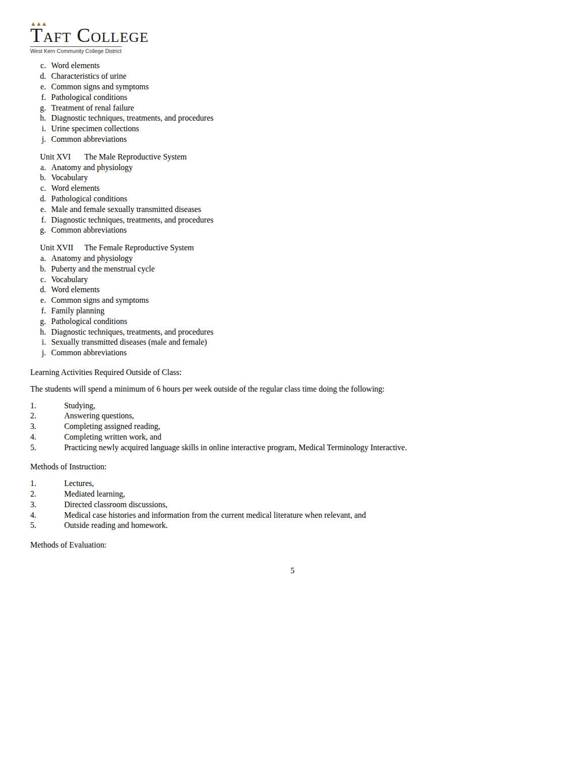▲▲▲
Taft College
West Kern Community College District
Word elements
Characteristics of urine
Common signs and symptoms
Pathological conditions
Treatment of renal failure
Diagnostic techniques, treatments, and procedures
Urine specimen collections
Common abbreviations
Unit XVI
The Male Reproductive System
Anatomy and physiology
Vocabulary
Word elements
Pathological conditions
Male and female sexually transmitted diseases
Diagnostic techniques, treatments, and procedures
Common abbreviations
Unit XVII
The Female Reproductive System
Anatomy and physiology
Puberty and the menstrual cycle
Vocabulary
Word elements
Common signs and symptoms
Family planning
Pathological conditions
Diagnostic techniques, treatments, and procedures
Sexually transmitted diseases (male and female)
Common abbreviations
Learning Activities Required Outside of Class:
The students will spend a minimum of 6 hours per week outside of the regular class time doing the following:
Studying,
Answering questions,
Completing assigned reading,
Completing written work, and
Practicing newly acquired language skills in online interactive program, Medical Terminology Interactive.
Methods of Instruction:
Lectures,
Mediated learning,
Directed classroom discussions,
Medical case histories and information from the current medical literature when relevant, and
Outside reading and homework.
Methods of Evaluation:
5